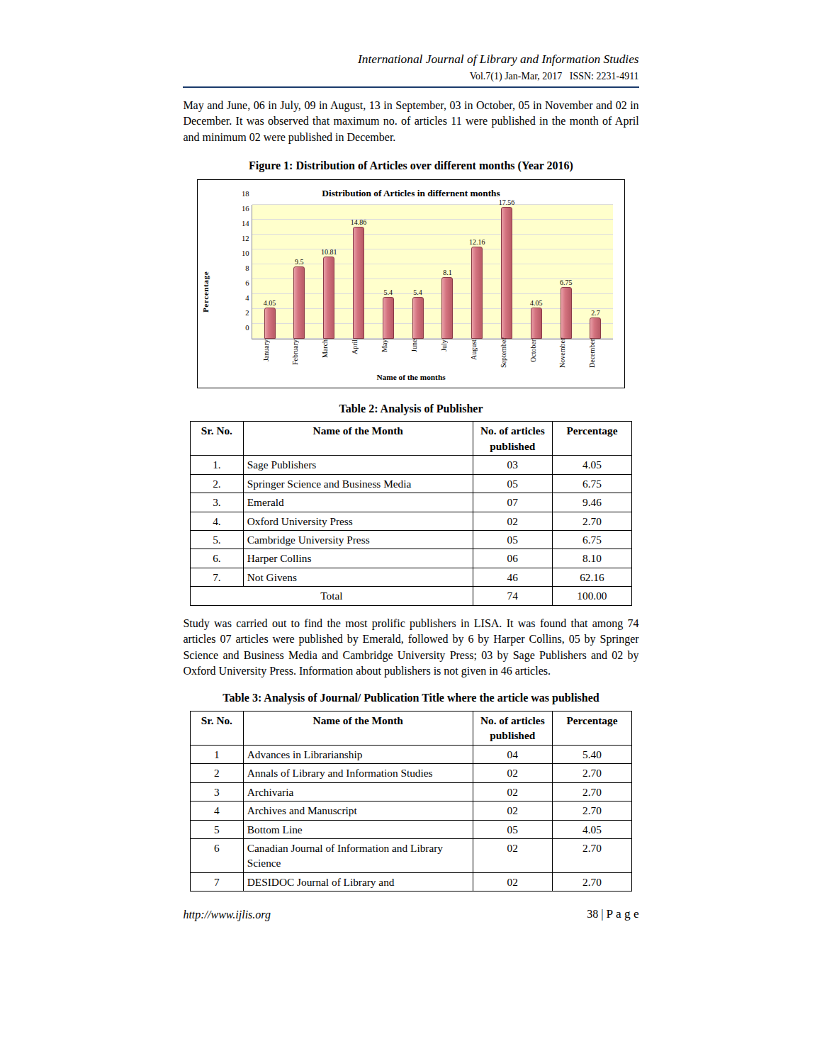International Journal of Library and Information Studies
Vol.7(1) Jan-Mar, 2017 ISSN: 2231-4911
May and June, 06 in July, 09 in August, 13 in September, 03 in October, 05 in November and 02 in December. It was observed that maximum no. of articles 11 were published in the month of April and minimum 02 were published in December.
Figure 1: Distribution of Articles over different months (Year 2016)
Distribution of Articles in differnent months
Percentage
0
2
4
6
8
10
12
14
16
18
4.05
9.5
10.81
14.86
5.4
5.4
8.1
12.16
17.56
4.05
6.75
2.7
January
February
March
April
May
June
July
August
September
October
November
December
Name of the months
Table 2: Analysis of Publisher
| Sr. No. | Name of the Month | No. of articles published | Percentage |
| --- | --- | --- | --- |
| 1. | Sage Publishers | 03 | 4.05 |
| 2. | Springer Science and Business Media | 05 | 6.75 |
| 3. | Emerald | 07 | 9.46 |
| 4. | Oxford University Press | 02 | 2.70 |
| 5. | Cambridge University Press | 05 | 6.75 |
| 6. | Harper Collins | 06 | 8.10 |
| 7. | Not Givens | 46 | 62.16 |
| Total | 74 | 100.00 |
Study was carried out to find the most prolific publishers in LISA. It was found that among 74 articles 07 articles were published by Emerald, followed by 6 by Harper Collins, 05 by Springer Science and Business Media and Cambridge University Press; 03 by Sage Publishers and 02 by Oxford University Press. Information about publishers is not given in 46 articles.
Table 3: Analysis of Journal/ Publication Title where the article was published
| Sr. No. | Name of the Month | No. of articles published | Percentage |
| --- | --- | --- | --- |
| 1 | Advances in Librarianship | 04 | 5.40 |
| 2 | Annals of Library and Information Studies | 02 | 2.70 |
| 3 | Archivaria | 02 | 2.70 |
| 4 | Archives and Manuscript | 02 | 2.70 |
| 5 | Bottom Line | 05 | 4.05 |
| 6 | Canadian Journal of Information and Library Science | 02 | 2.70 |
| 7 | DESIDOC Journal of Library and | 02 | 2.70 |
http://www.ijlis.org
38 | P a g e